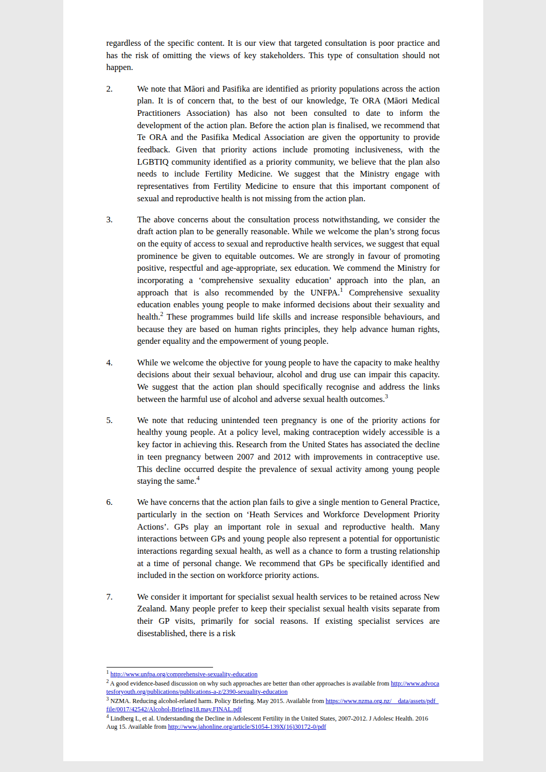regardless of the specific content. It is our view that targeted consultation is poor practice and has the risk of omitting the views of key stakeholders. This type of consultation should not happen.
2.
We note that Māori and Pasifika are identified as priority populations across the action plan. It is of concern that, to the best of our knowledge, Te ORA (Māori Medical Practitioners Association) has also not been consulted to date to inform the development of the action plan. Before the action plan is finalised, we recommend that Te ORA and the Pasifika Medical Association are given the opportunity to provide feedback. Given that priority actions include promoting inclusiveness, with the LGBTIQ community identified as a priority community, we believe that the plan also needs to include Fertility Medicine. We suggest that the Ministry engage with representatives from Fertility Medicine to ensure that this important component of sexual and reproductive health is not missing from the action plan.
3.
The above concerns about the consultation process notwithstanding, we consider the draft action plan to be generally reasonable. While we welcome the plan’s strong focus on the equity of access to sexual and reproductive health services, we suggest that equal prominence be given to equitable outcomes. We are strongly in favour of promoting positive, respectful and age-appropriate, sex education. We commend the Ministry for incorporating a ‘comprehensive sexuality education’ approach into the plan, an approach that is also recommended by the UNFPA.1 Comprehensive sexuality education enables young people to make informed decisions about their sexuality and health.2 These programmes build life skills and increase responsible behaviours, and because they are based on human rights principles, they help advance human rights, gender equality and the empowerment of young people.
4.
While we welcome the objective for young people to have the capacity to make healthy decisions about their sexual behaviour, alcohol and drug use can impair this capacity. We suggest that the action plan should specifically recognise and address the links between the harmful use of alcohol and adverse sexual health outcomes.3
5.
We note that reducing unintended teen pregnancy is one of the priority actions for healthy young people. At a policy level, making contraception widely accessible is a key factor in achieving this. Research from the United States has associated the decline in teen pregnancy between 2007 and 2012 with improvements in contraceptive use. This decline occurred despite the prevalence of sexual activity among young people staying the same.4
6.
We have concerns that the action plan fails to give a single mention to General Practice, particularly in the section on ‘Heath Services and Workforce Development Priority Actions’. GPs play an important role in sexual and reproductive health. Many interactions between GPs and young people also represent a potential for opportunistic interactions regarding sexual health, as well as a chance to form a trusting relationship at a time of personal change. We recommend that GPs be specifically identified and included in the section on workforce priority actions.
7.
We consider it important for specialist sexual health services to be retained across New Zealand. Many people prefer to keep their specialist sexual health visits separate from their GP visits, primarily for social reasons. If existing specialist services are disestablished, there is a risk
1 http://www.unfpa.org/comprehensive-sexuality-education
2 A good evidence-based discussion on why such approaches are better than other approaches is available from http://www.advocatesforyouth.org/publications/publications-a-z/2390-sexuality-education
3 NZMA. Reducing alcohol-related harm. Policy Briefing. May 2015. Available from https://www.nzma.org.nz/__data/assets/pdf_file/0017/42542/Alcohol-Briefing18.may.FINAL.pdf
4 Lindberg L, et al. Understanding the Decline in Adolescent Fertility in the United States, 2007-2012. J Adolesc Health. 2016 Aug 15. Available from http://www.jahonline.org/article/S1054-139X(16)30172-0/pdf